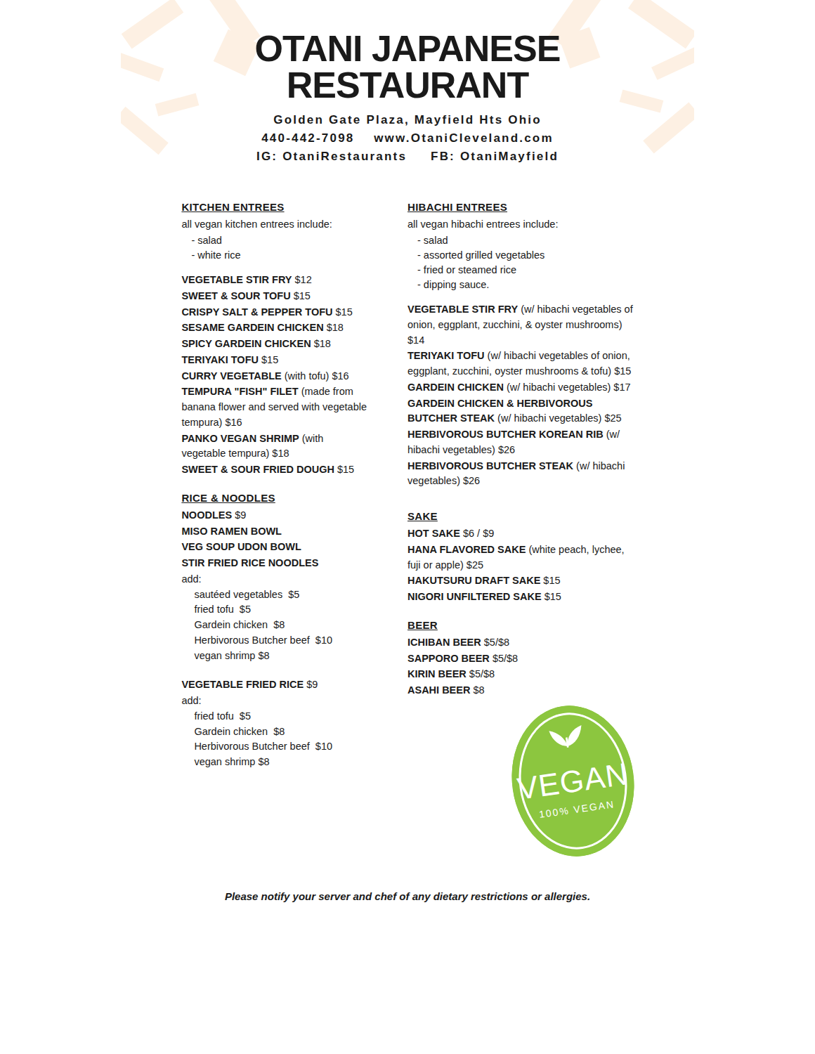Otani Japanese Restaurant
Golden Gate Plaza, Mayfield Hts Ohio
440-442-7098 www.OtaniCleveland.com
IG: OtaniRestaurants FB: OtaniMayfield
Kitchen Entrees
all vegan kitchen entrees include:
salad
white rice
Vegetable Stir Fry $12
Sweet & Sour Tofu $15
Crispy Salt & Pepper Tofu $15
Sesame Gardein Chicken $18
Spicy Gardein Chicken $18
Teriyaki Tofu $15
Curry Vegetable (with tofu) $16
Tempura "Fish" Filet (made from banana flower and served with vegetable tempura) $16
Panko Vegan Shrimp (with vegetable tempura) $18
Sweet & Sour Fried Dough $15
Rice & Noodles
Noodles $9
Miso Ramen Bowl
Veg Soup Udon Bowl
Stir Fried Rice Noodles
add:
sautéed vegetables $5
fried tofu $5
Gardein chicken $8
Herbivorous Butcher beef $10
vegan shrimp $8
Vegetable Fried Rice $9
add:
fried tofu $5
Gardein chicken $8
Herbivorous Butcher beef $10
vegan shrimp $8
Hibachi Entrees
all vegan hibachi entrees include:
salad
assorted grilled vegetables
fried or steamed rice
dipping sauce.
Vegetable Stir Fry (w/ hibachi vegetables of onion, eggplant, zucchini, & oyster mushrooms) $14
Teriyaki Tofu (w/ hibachi vegetables of onion, eggplant, zucchini, oyster mushrooms & tofu) $15
Gardein Chicken (w/ hibachi vegetables) $17
Gardein Chicken & Herbivorous Butcher Steak (w/ hibachi vegetables) $25
Herbivorous Butcher Korean Rib (w/ hibachi vegetables) $26
Herbivorous Butcher Steak (w/ hibachi vegetables) $26
Sake
Hot Sake $6 / $9
Hana Flavored Sake (white peach, lychee, fuji or apple) $25
Hakutsuru Draft Sake $15
Nigori Unfiltered Sake $15
Beer
Ichiban Beer $5/$8
Sapporo Beer $5/$8
Kirin Beer $5/$8
Asahi Beer $8
VEGAN
100% VEGAN
Please notify your server and chef of any dietary restrictions or allergies.